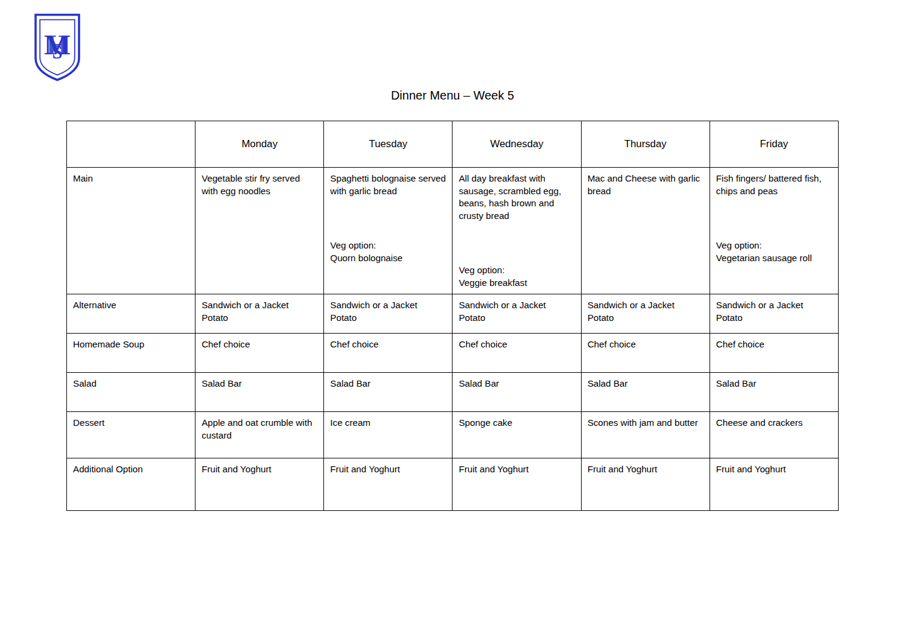M H S
Dinner Menu – Week 5
| | Monday | Tuesday | Wednesday | Thursday | Friday |
| --- | --- | --- | --- | --- | --- |
| Main | Vegetable stir fry served with egg noodles | Spaghetti bolognaise served with garlic bread Veg option: Quorn bolognaise | All day breakfast with sausage, scrambled egg, beans, hash brown and crusty bread Veg option: Veggie breakfast | Mac and Cheese with garlic bread | Fish fingers/ battered fish, chips and peas Veg option: Vegetarian sausage roll |
| Alternative | Sandwich or a Jacket Potato | Sandwich or a Jacket Potato | Sandwich or a Jacket Potato | Sandwich or a Jacket Potato | Sandwich or a Jacket Potato |
| Homemade Soup | Chef choice | Chef choice | Chef choice | Chef choice | Chef choice |
| Salad | Salad Bar | Salad Bar | Salad Bar | Salad Bar | Salad Bar |
| Dessert | Apple and oat crumble with custard | Ice cream | Sponge cake | Scones with jam and butter | Cheese and crackers |
| Additional Option | Fruit and Yoghurt | Fruit and Yoghurt | Fruit and Yoghurt | Fruit and Yoghurt | Fruit and Yoghurt |